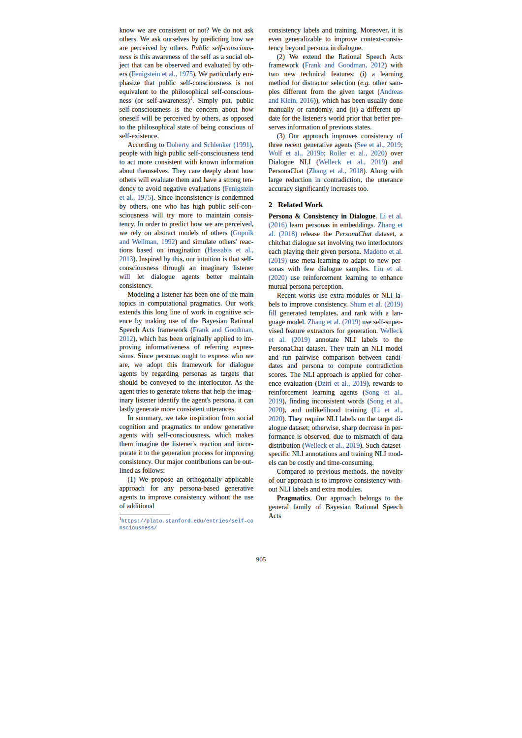know we are consistent or not? We do not ask others. We ask ourselves by predicting how we are perceived by others. Public self-consciousness is this awareness of the self as a social object that can be observed and evaluated by others (Fenigstein et al., 1975). We particularly emphasize that public self-consciousness is not equivalent to the philosophical self-consciousness (or self-awareness)1. Simply put, public self-consciousness is the concern about how oneself will be perceived by others, as opposed to the philosophical state of being conscious of self-existence.
According to Doherty and Schlenker (1991), people with high public self-consciousness tend to act more consistent with known information about themselves. They care deeply about how others will evaluate them and have a strong tendency to avoid negative evaluations (Fenigstein et al., 1975). Since inconsistency is condemned by others, one who has high public self-consciousness will try more to maintain consistency. In order to predict how we are perceived, we rely on abstract models of others (Gopnik and Wellman, 1992) and simulate others' reactions based on imagination (Hassabis et al., 2013). Inspired by this, our intuition is that self-consciousness through an imaginary listener will let dialogue agents better maintain consistency.
Modeling a listener has been one of the main topics in computational pragmatics. Our work extends this long line of work in cognitive science by making use of the Bayesian Rational Speech Acts framework (Frank and Goodman, 2012), which has been originally applied to improving informativeness of referring expressions. Since personas ought to express who we are, we adopt this framework for dialogue agents by regarding personas as targets that should be conveyed to the interlocutor. As the agent tries to generate tokens that help the imaginary listener identify the agent's persona, it can lastly generate more consistent utterances.
In summary, we take inspiration from social cognition and pragmatics to endow generative agents with self-consciousness, which makes them imagine the listener's reaction and incorporate it to the generation process for improving consistency. Our major contributions can be outlined as follows:
(1) We propose an orthogonally applicable approach for any persona-based generative agents to improve consistency without the use of additional
1https://plato.stanford.edu/entries/self-consciousness/
consistency labels and training. Moreover, it is even generalizable to improve context-consistency beyond persona in dialogue.
(2) We extend the Rational Speech Acts framework (Frank and Goodman, 2012) with two new technical features: (i) a learning method for distractor selection (e.g. other samples different from the given target (Andreas and Klein, 2016)), which has been usually done manually or randomly, and (ii) a different update for the listener's world prior that better preserves information of previous states.
(3) Our approach improves consistency of three recent generative agents (See et al., 2019; Wolf et al., 2019b; Roller et al., 2020) over Dialogue NLI (Welleck et al., 2019) and PersonaChat (Zhang et al., 2018). Along with large reduction in contradiction, the utterance accuracy significantly increases too.
2 Related Work
Persona & Consistency in Dialogue. Li et al. (2016) learn personas in embeddings. Zhang et al. (2018) release the PersonaChat dataset, a chitchat dialogue set involving two interlocutors each playing their given persona. Madotto et al. (2019) use meta-learning to adapt to new personas with few dialogue samples. Liu et al. (2020) use reinforcement learning to enhance mutual persona perception.
Recent works use extra modules or NLI labels to improve consistency. Shum et al. (2019) fill generated templates, and rank with a language model. Zhang et al. (2019) use self-supervised feature extractors for generation. Welleck et al. (2019) annotate NLI labels to the PersonaChat dataset. They train an NLI model and run pairwise comparison between candidates and persona to compute contradiction scores. The NLI approach is applied for coherence evaluation (Dziri et al., 2019), rewards to reinforcement learning agents (Song et al., 2019), finding inconsistent words (Song et al., 2020), and unlikelihood training (Li et al., 2020). They require NLI labels on the target dialogue dataset; otherwise, sharp decrease in performance is observed, due to mismatch of data distribution (Welleck et al., 2019). Such dataset-specific NLI annotations and training NLI models can be costly and time-consuming.
Compared to previous methods, the novelty of our approach is to improve consistency without NLI labels and extra modules.
Pragmatics. Our approach belongs to the general family of Bayesian Rational Speech Acts
905